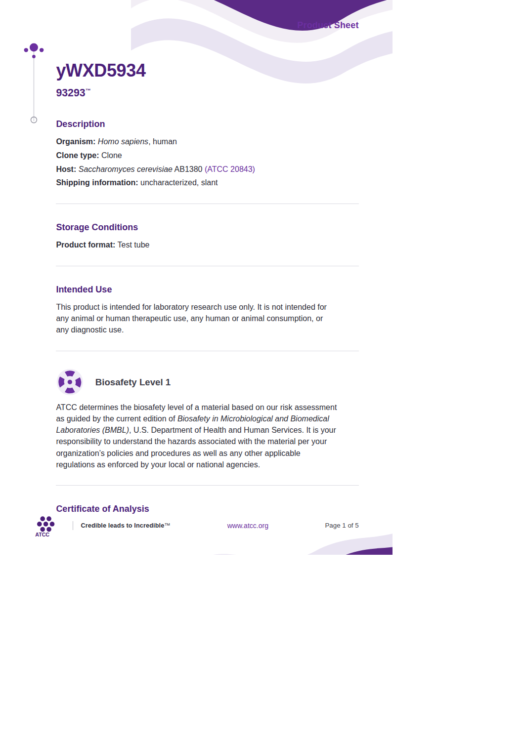Product Sheet
yWXD5934
93293™
Description
Organism: Homo sapiens, human
Clone type: Clone
Host: Saccharomyces cerevisiae AB1380 (ATCC 20843)
Shipping information: uncharacterized, slant
Storage Conditions
Product format: Test tube
Intended Use
This product is intended for laboratory research use only. It is not intended for any animal or human therapeutic use, any human or animal consumption, or any diagnostic use.
Biosafety Level 1
ATCC determines the biosafety level of a material based on our risk assessment as guided by the current edition of Biosafety in Microbiological and Biomedical Laboratories (BMBL), U.S. Department of Health and Human Services. It is your responsibility to understand the hazards associated with the material per your organization’s policies and procedures as well as any other applicable regulations as enforced by your local or national agencies.
Certificate of Analysis
ATCC
Credible leads to Incredible™
www.atcc.org
Page 1 of 5